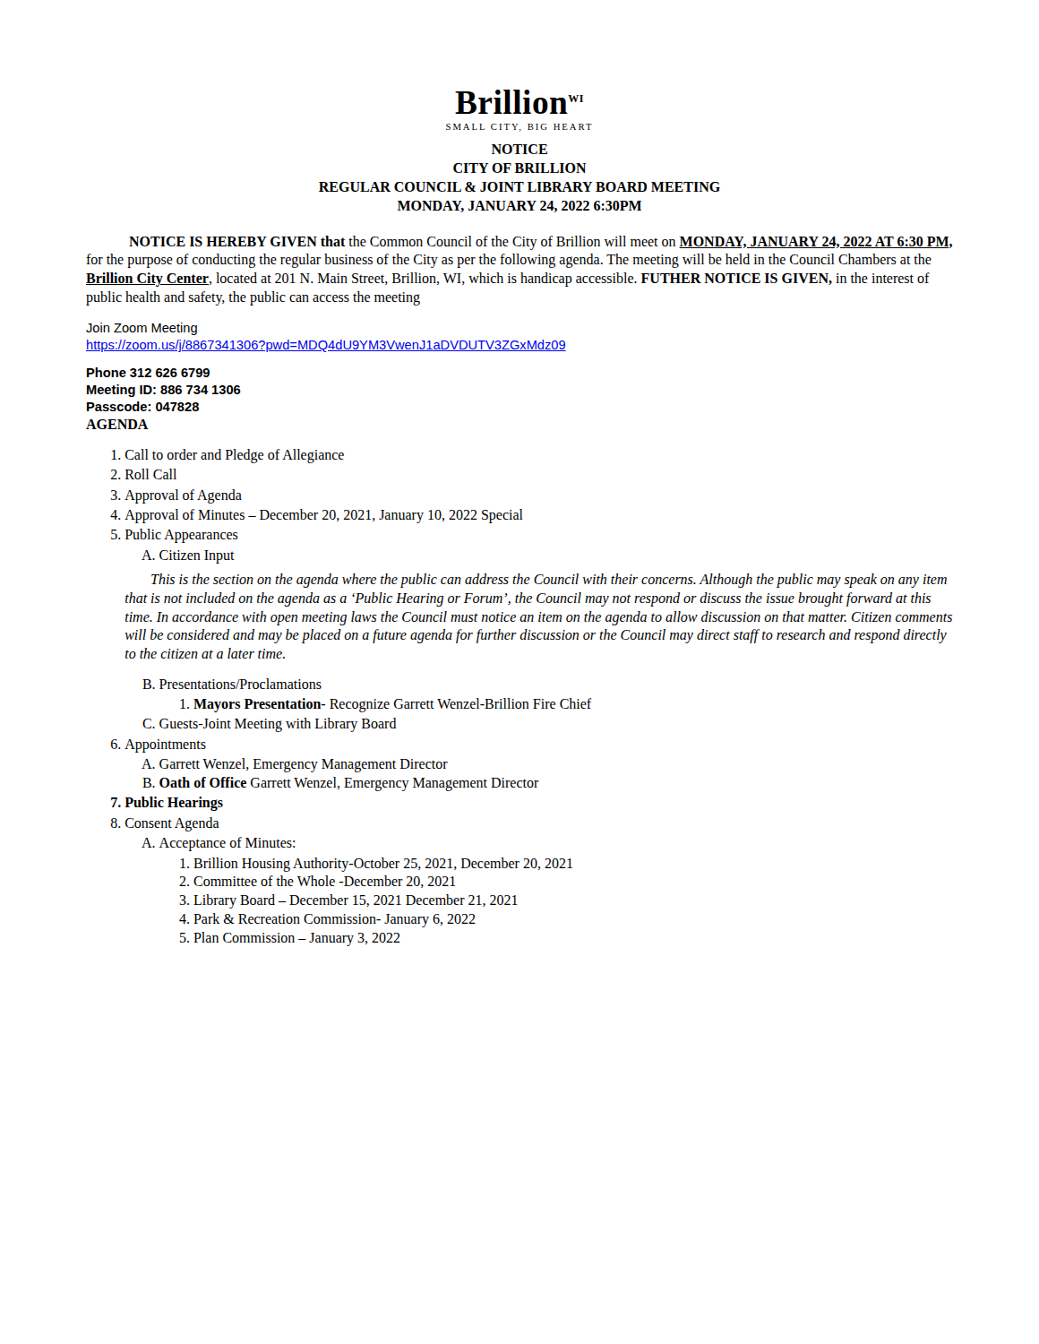BrillionWI
Small City, Big Heart
NOTICE
CITY OF BRILLION
REGULAR COUNCIL & JOINT LIBRARY BOARD MEETING
MONDAY, JANUARY 24, 2022 6:30PM
NOTICE IS HEREBY GIVEN that the Common Council of the City of Brillion will meet on MONDAY, JANUARY 24, 2022 AT 6:30 PM, for the purpose of conducting the regular business of the City as per the following agenda. The meeting will be held in the Council Chambers at the Brillion City Center, located at 201 N. Main Street, Brillion, WI, which is handicap accessible. FUTHER NOTICE IS GIVEN, in the interest of public health and safety, the public can access the meeting
Join Zoom Meeting
https://zoom.us/j/8867341306?pwd=MDQ4dU9YM3VwenJ1aDVDUTV3ZGxMdz09
Phone 312 626 6799
Meeting ID: 886 734 1306
Passcode: 047828
AGENDA
Call to order and Pledge of Allegiance
Roll Call
Approval of Agenda
Approval of Minutes – December 20, 2021, January 10, 2022 Special
Public Appearances
Citizen Input
This is the section on the agenda where the public can address the Council with their concerns. Although the public may speak on any item that is not included on the agenda as a ‘Public Hearing or Forum’, the Council may not respond or discuss the issue brought forward at this time. In accordance with open meeting laws the Council must notice an item on the agenda to allow discussion on that matter. Citizen comments will be considered and may be placed on a future agenda for further discussion or the Council may direct staff to research and respond directly to the citizen at a later time.
Presentations/Proclamations
Mayors Presentation- Recognize Garrett Wenzel-Brillion Fire Chief
Guests-Joint Meeting with Library Board
Appointments
Garrett Wenzel, Emergency Management Director
Oath of Office Garrett Wenzel, Emergency Management Director
Public Hearings
Consent Agenda
Acceptance of Minutes:
Brillion Housing Authority-October 25, 2021, December 20, 2021
Committee of the Whole -December 20, 2021
Library Board – December 15, 2021 December 21, 2021
Park & Recreation Commission- January 6, 2022
Plan Commission – January 3, 2022